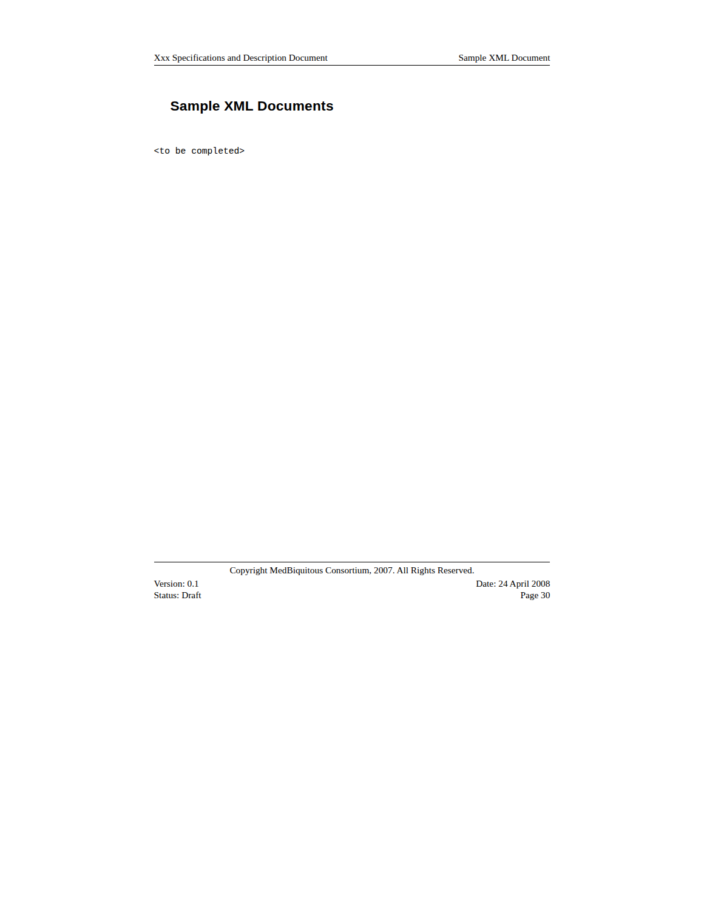Xxx Specifications and Description Document
Sample XML Document
Sample XML Documents
<to be completed>
Copyright MedBiquitous Consortium, 2007. All Rights Reserved.
Version: 0.1
Status: Draft
Date: 24 April 2008
Page 30